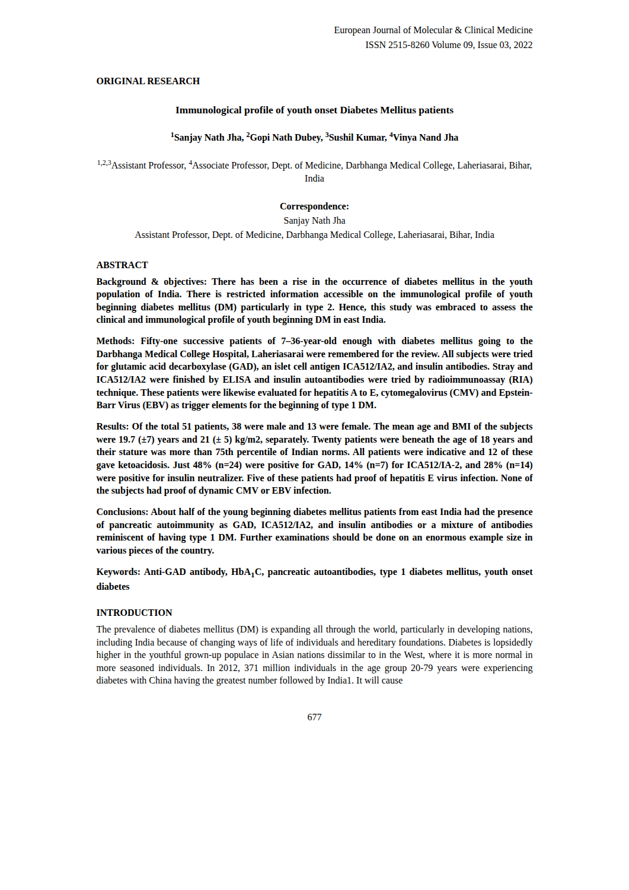European Journal of Molecular & Clinical Medicine
ISSN 2515-8260 Volume 09, Issue 03, 2022
ORIGINAL RESEARCH
Immunological profile of youth onset Diabetes Mellitus patients
1Sanjay Nath Jha, 2Gopi Nath Dubey, 3Sushil Kumar, 4Vinya Nand Jha
1,2,3Assistant Professor, 4Associate Professor, Dept. of Medicine, Darbhanga Medical College, Laheriasarai, Bihar, India
Correspondence:
Sanjay Nath Jha
Assistant Professor, Dept. of Medicine, Darbhanga Medical College, Laheriasarai, Bihar, India
ABSTRACT
Background & objectives: There has been a rise in the occurrence of diabetes mellitus in the youth population of India. There is restricted information accessible on the immunological profile of youth beginning diabetes mellitus (DM) particularly in type 2. Hence, this study was embraced to assess the clinical and immunological profile of youth beginning DM in east India.
Methods: Fifty-one successive patients of 7–36-year-old enough with diabetes mellitus going to the Darbhanga Medical College Hospital, Laheriasarai were remembered for the review. All subjects were tried for glutamic acid decarboxylase (GAD), an islet cell antigen ICA512/IA2, and insulin antibodies. Stray and ICA512/IA2 were finished by ELISA and insulin autoantibodies were tried by radioimmunoassay (RIA) technique. These patients were likewise evaluated for hepatitis A to E, cytomegalovirus (CMV) and Epstein-Barr Virus (EBV) as trigger elements for the beginning of type 1 DM.
Results: Of the total 51 patients, 38 were male and 13 were female. The mean age and BMI of the subjects were 19.7 (±7) years and 21 (± 5) kg/m2, separately. Twenty patients were beneath the age of 18 years and their stature was more than 75th percentile of Indian norms. All patients were indicative and 12 of these gave ketoacidosis. Just 48% (n=24) were positive for GAD, 14% (n=7) for ICA512/IA-2, and 28% (n=14) were positive for insulin neutralizer. Five of these patients had proof of hepatitis E virus infection. None of the subjects had proof of dynamic CMV or EBV infection.
Conclusions: About half of the young beginning diabetes mellitus patients from east India had the presence of pancreatic autoimmunity as GAD, ICA512/IA2, and insulin antibodies or a mixture of antibodies reminiscent of having type 1 DM. Further examinations should be done on an enormous example size in various pieces of the country.
Keywords: Anti-GAD antibody, HbA1C, pancreatic autoantibodies, type 1 diabetes mellitus, youth onset diabetes
INTRODUCTION
The prevalence of diabetes mellitus (DM) is expanding all through the world, particularly in developing nations, including India because of changing ways of life of individuals and hereditary foundations. Diabetes is lopsidedly higher in the youthful grown-up populace in Asian nations dissimilar to in the West, where it is more normal in more seasoned individuals. In 2012, 371 million individuals in the age group 20-79 years were experiencing diabetes with China having the greatest number followed by India1. It will cause
677